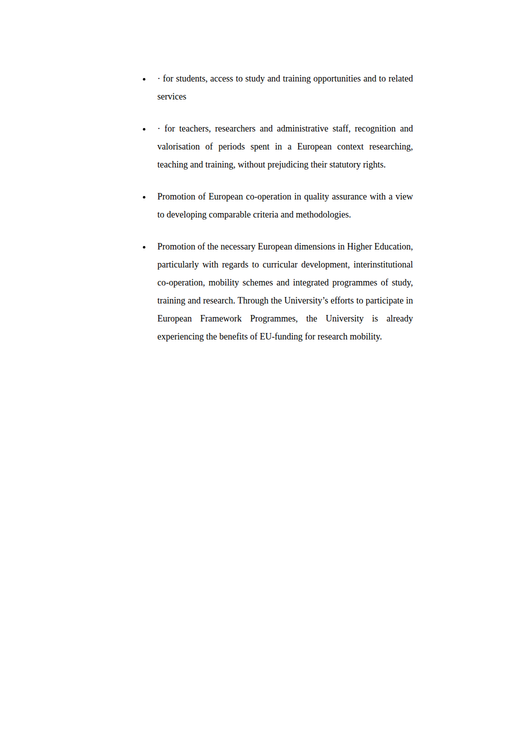· for students, access to study and training opportunities and to related services
· for teachers, researchers and administrative staff, recognition and valorisation of periods spent in a European context researching, teaching and training, without prejudicing their statutory rights.
Promotion of European co-operation in quality assurance with a view to developing comparable criteria and methodologies.
Promotion of the necessary European dimensions in Higher Education, particularly with regards to curricular development, interinstitutional co-operation, mobility schemes and integrated programmes of study, training and research. Through the University’s efforts to participate in European Framework Programmes, the University is already experiencing the benefits of EU-funding for research mobility.